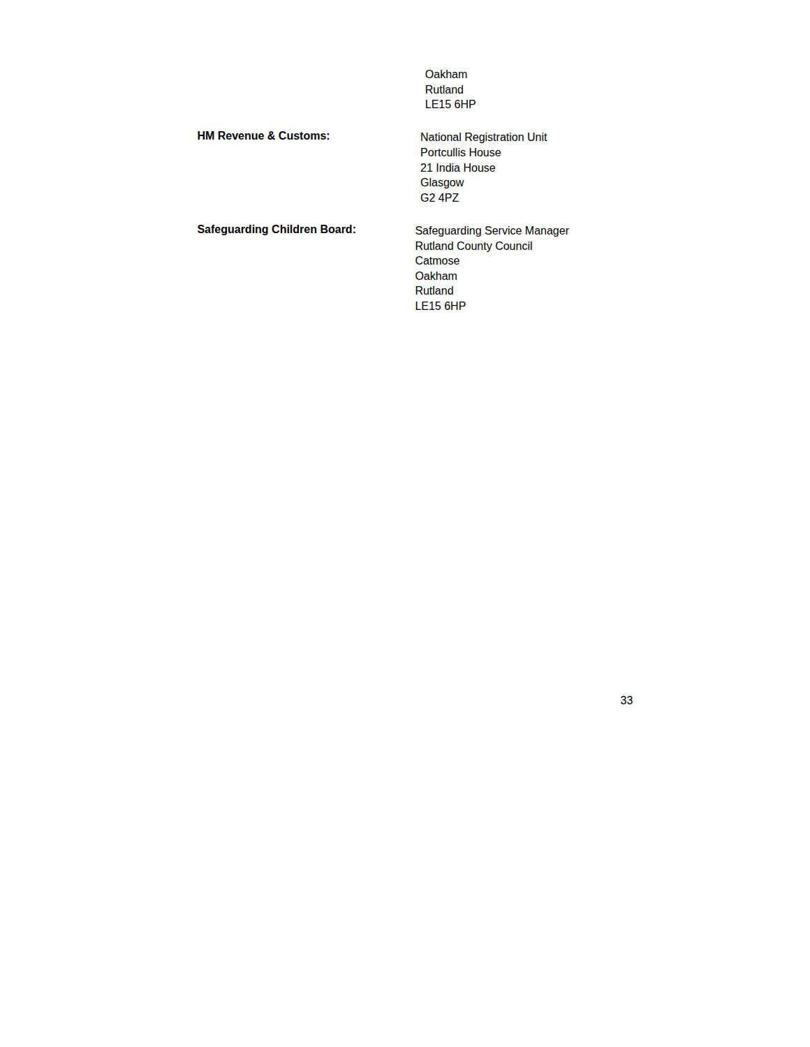Oakham
Rutland
LE15 6HP
HM Revenue & Customs:
National Registration Unit
Portcullis House
21 India House
Glasgow
G2 4PZ
Safeguarding Children Board:
Safeguarding Service Manager
Rutland County Council
Catmose
Oakham
Rutland
LE15 6HP
33